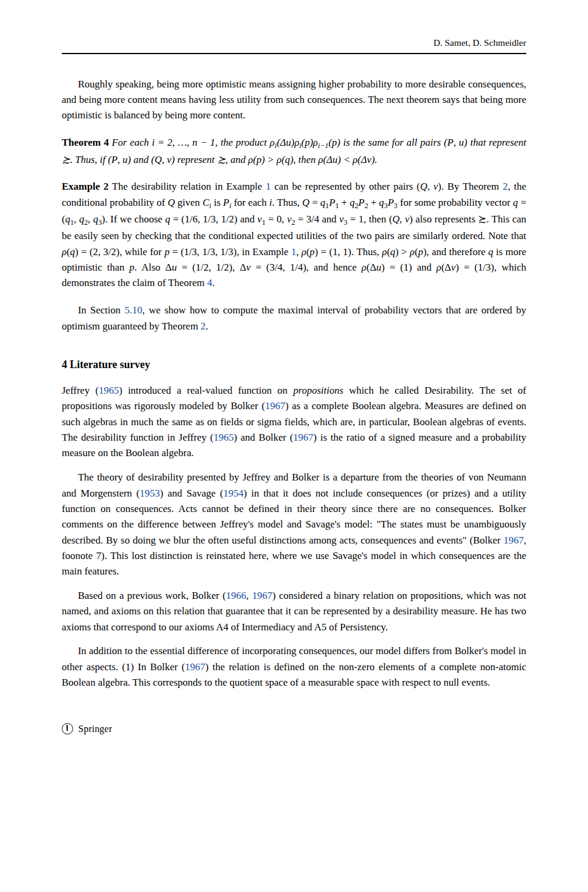D. Samet, D. Schmeidler
Roughly speaking, being more optimistic means assigning higher probability to more desirable consequences, and being more content means having less utility from such consequences. The next theorem says that being more optimistic is balanced by being more content.
Theorem 4 For each i = 2, …, n − 1, the product ρi(Δu)ρi(p)ρi−1(p) is the same for all pairs (P, u) that represent ≿. Thus, if (P, u) and (Q, v) represent ≿, and ρ(p) > ρ(q), then ρ(Δu) < ρ(Δv).
Example 2 The desirability relation in Example 1 can be represented by other pairs (Q, v). By Theorem 2, the conditional probability of Q given Ci is Pi for each i. Thus, Q = q1P1 + q2P2 + q3P3 for some probability vector q = (q1, q2, q3). If we choose q = (1/6, 1/3, 1/2) and v1 = 0, v2 = 3/4 and v3 = 1, then (Q, v) also represents ≿. This can be easily seen by checking that the conditional expected utilities of the two pairs are similarly ordered. Note that ρ(q) = (2, 3/2), while for p = (1/3, 1/3, 1/3), in Example 1, ρ(p) = (1, 1). Thus, ρ(q) > ρ(p), and therefore q is more optimistic than p. Also Δu = (1/2, 1/2), Δv = (3/4, 1/4), and hence ρ(Δu) = (1) and ρ(Δv) = (1/3), which demonstrates the claim of Theorem 4.
In Section 5.10, we show how to compute the maximal interval of probability vectors that are ordered by optimism guaranteed by Theorem 2.
4 Literature survey
Jeffrey (1965) introduced a real-valued function on propositions which he called Desirability. The set of propositions was rigorously modeled by Bolker (1967) as a complete Boolean algebra. Measures are defined on such algebras in much the same as on fields or sigma fields, which are, in particular, Boolean algebras of events. The desirability function in Jeffrey (1965) and Bolker (1967) is the ratio of a signed measure and a probability measure on the Boolean algebra.
The theory of desirability presented by Jeffrey and Bolker is a departure from the theories of von Neumann and Morgenstern (1953) and Savage (1954) in that it does not include consequences (or prizes) and a utility function on consequences. Acts cannot be defined in their theory since there are no consequences. Bolker comments on the difference between Jeffrey's model and Savage's model: "The states must be unambiguously described. By so doing we blur the often useful distinctions among acts, consequences and events" (Bolker 1967, foonote 7). This lost distinction is reinstated here, where we use Savage's model in which consequences are the main features.
Based on a previous work, Bolker (1966, 1967) considered a binary relation on propositions, which was not named, and axioms on this relation that guarantee that it can be represented by a desirability measure. He has two axioms that correspond to our axioms A4 of Intermediacy and A5 of Persistency.
In addition to the essential difference of incorporating consequences, our model differs from Bolker's model in other aspects. (1) In Bolker (1967) the relation is defined on the non-zero elements of a complete non-atomic Boolean algebra. This corresponds to the quotient space of a measurable space with respect to null events.
Springer